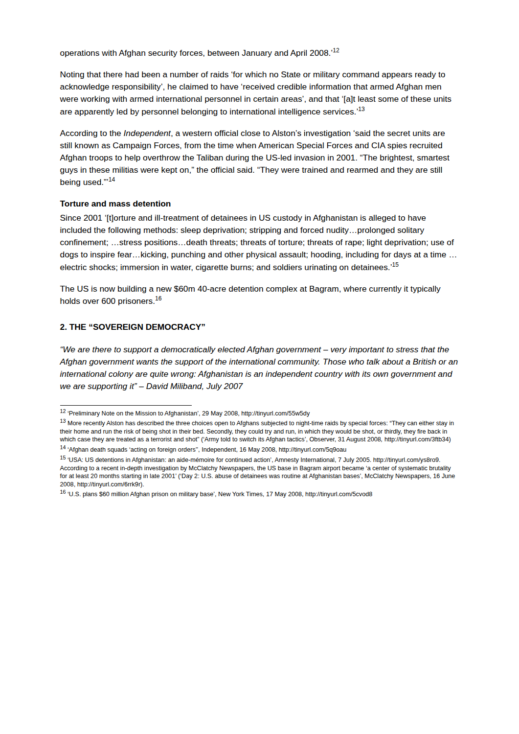operations with Afghan security forces, between January and April 2008.’12
Noting that there had been a number of raids ‘for which no State or military command appears ready to acknowledge responsibility’, he claimed to have ‘received credible information that armed Afghan men were working with armed international personnel in certain areas’, and that ‘[a]t least some of these units are apparently led by personnel belonging to international intelligence services.’13
According to the Independent, a western official close to Alston’s investigation ‘said the secret units are still known as Campaign Forces, from the time when American Special Forces and CIA spies recruited Afghan troops to help overthrow the Taliban during the US-led invasion in 2001. “The brightest, smartest guys in these militias were kept on,” the official said. “They were trained and rearmed and they are still being used.”’14
Torture and mass detention
Since 2001 ‘[t]orture and ill-treatment of detainees in US custody in Afghanistan is alleged to have included the following methods: sleep deprivation; stripping and forced nudity…prolonged solitary confinement; …stress positions…death threats; threats of torture; threats of rape; light deprivation; use of dogs to inspire fear…kicking, punching and other physical assault; hooding, including for days at a time …electric shocks; immersion in water, cigarette burns; and soldiers urinating on detainees.’15
The US is now building a new $60m 40-acre detention complex at Bagram, where currently it typically holds over 600 prisoners.16
2. THE “SOVEREIGN DEMOCRACY”
“We are there to support a democratically elected Afghan government – very important to stress that the Afghan government wants the support of the international community. Those who talk about a British or an international colony are quite wrong: Afghanistan is an independent country with its own government and we are supporting it” – David Miliband, July 2007
12 ‘Preliminary Note on the Mission to Afghanistan’, 29 May 2008, http://tinyurl.com/55w5dy
13 More recently Alston has described the three choices open to Afghans subjected to night-time raids by special forces: “They can either stay in their home and run the risk of being shot in their bed. Secondly, they could try and run, in which they would be shot, or thirdly, they fire back in which case they are treated as a terrorist and shot” (‘Army told to switch its Afghan tactics’, Observer, 31 August 2008, http://tinyurl.com/3ftb34)
14 ‘Afghan death squads ‘acting on foreign orders’’, Independent, 16 May 2008, http://tinyurl.com/5q9oau
15 ‘USA: US detentions in Afghanistan: an aide-mémoire for continued action’, Amnesty International, 7 July 2005. http://tinyurl.com/ys8ro9. According to a recent in-depth investigation by McClatchy Newspapers, the US base in Bagram airport became ‘a center of systematic brutality for at least 20 months starting in late 2001’ (‘Day 2: U.S. abuse of detainees was routine at Afghanistan bases’, McClatchy Newspapers, 16 June 2008, http://tinyurl.com/6rrk9r).
16 ‘U.S. plans $60 million Afghan prison on military base’, New York Times, 17 May 2008, http://tinyurl.com/5cvod8